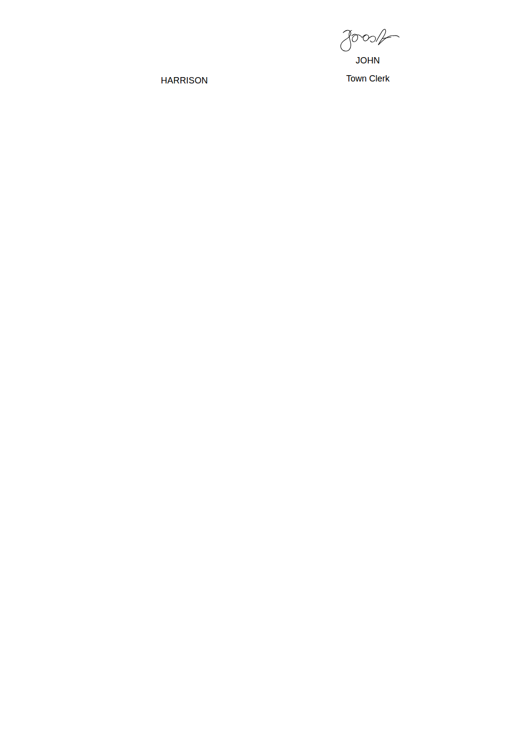JOHN
Town Clerk
HARRISON